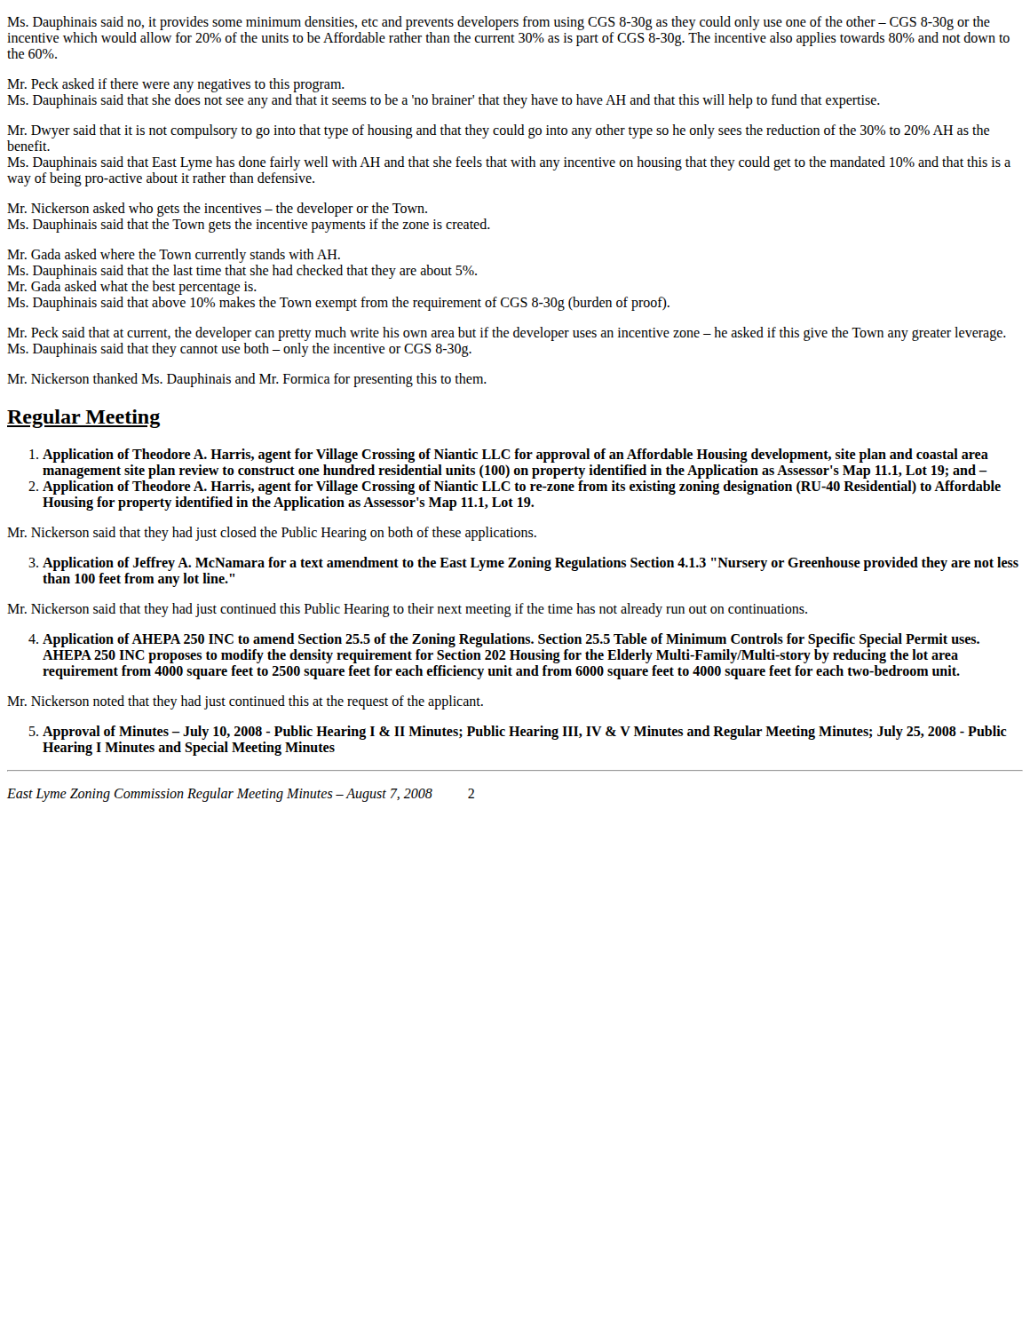Ms. Dauphinais said no, it provides some minimum densities, etc and prevents developers from using CGS 8-30g as they could only use one of the other – CGS 8-30g or the incentive which would allow for 20% of the units to be Affordable rather than the current 30% as is part of CGS 8-30g. The incentive also applies towards 80% and not down to the 60%.
Mr. Peck asked if there were any negatives to this program.
Ms. Dauphinais said that she does not see any and that it seems to be a 'no brainer' that they have to have AH and that this will help to fund that expertise.
Mr. Dwyer said that it is not compulsory to go into that type of housing and that they could go into any other type so he only sees the reduction of the 30% to 20% AH as the benefit.
Ms. Dauphinais said that East Lyme has done fairly well with AH and that she feels that with any incentive on housing that they could get to the mandated 10% and that this is a way of being pro-active about it rather than defensive.
Mr. Nickerson asked who gets the incentives – the developer or the Town.
Ms. Dauphinais said that the Town gets the incentive payments if the zone is created.
Mr. Gada asked where the Town currently stands with AH.
Ms. Dauphinais said that the last time that she had checked that they are about 5%.
Mr. Gada asked what the best percentage is.
Ms. Dauphinais said that above 10% makes the Town exempt from the requirement of CGS 8-30g (burden of proof).
Mr. Peck said that at current, the developer can pretty much write his own area but if the developer uses an incentive zone – he asked if this give the Town any greater leverage.
Ms. Dauphinais said that they cannot use both – only the incentive or CGS 8-30g.
Mr. Nickerson thanked Ms. Dauphinais and Mr. Formica for presenting this to them.
Regular Meeting
Application of Theodore A. Harris, agent for Village Crossing of Niantic LLC for approval of an Affordable Housing development, site plan and coastal area management site plan review to construct one hundred residential units (100) on property identified in the Application as Assessor's Map 11.1, Lot 19; and –
Application of Theodore A. Harris, agent for Village Crossing of Niantic LLC to re-zone from its existing zoning designation (RU-40 Residential) to Affordable Housing for property identified in the Application as Assessor's Map 11.1, Lot 19.
Mr. Nickerson said that they had just closed the Public Hearing on both of these applications.
Application of Jeffrey A. McNamara for a text amendment to the East Lyme Zoning Regulations Section 4.1.3 "Nursery or Greenhouse provided they are not less than 100 feet from any lot line."
Mr. Nickerson said that they had just continued this Public Hearing to their next meeting if the time has not already run out on continuations.
Application of AHEPA 250 INC to amend Section 25.5 of the Zoning Regulations. Section 25.5 Table of Minimum Controls for Specific Special Permit uses. AHEPA 250 INC proposes to modify the density requirement for Section 202 Housing for the Elderly Multi-Family/Multi-story by reducing the lot area requirement from 4000 square feet to 2500 square feet for each efficiency unit and from 6000 square feet to 4000 square feet for each two-bedroom unit.
Mr. Nickerson noted that they had just continued this at the request of the applicant.
Approval of Minutes – July 10, 2008 - Public Hearing I & II Minutes; Public Hearing III, IV & V Minutes and Regular Meeting Minutes; July 25, 2008 - Public Hearing I Minutes and Special Meeting Minutes
East Lyme Zoning Commission Regular Meeting Minutes – August 7, 2008 2